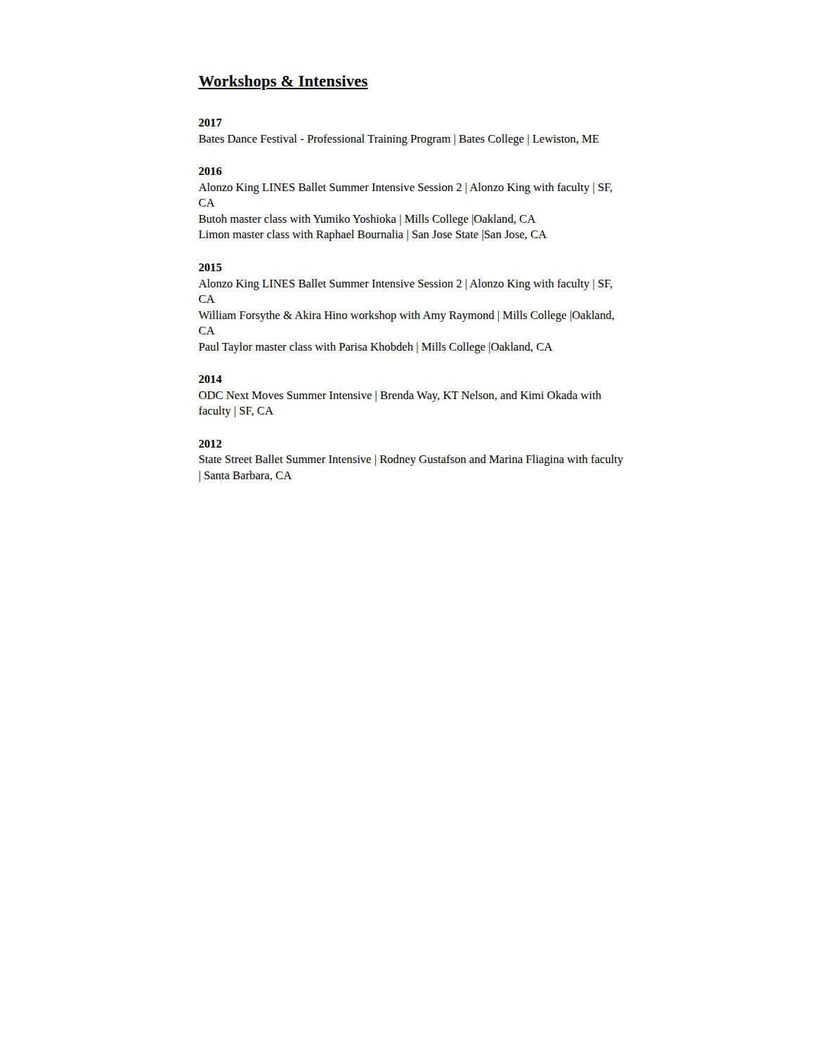Workshops & Intensives
2017
Bates Dance Festival - Professional Training Program | Bates College | Lewiston, ME
2016
Alonzo King LINES Ballet Summer Intensive Session 2 | Alonzo King with faculty | SF, CA
Butoh master class with Yumiko Yoshioka | Mills College |Oakland, CA
Limon master class with Raphael Bournalia | San Jose State |San Jose, CA
2015
Alonzo King LINES Ballet Summer Intensive Session 2 | Alonzo King with faculty | SF, CA
William Forsythe & Akira Hino workshop with Amy Raymond | Mills College |Oakland, CA
Paul Taylor master class with Parisa Khobdeh | Mills College |Oakland, CA
2014
ODC Next Moves Summer Intensive | Brenda Way, KT Nelson, and Kimi Okada with faculty | SF, CA
2012
State Street Ballet Summer Intensive | Rodney Gustafson and Marina Fliagina with faculty | Santa Barbara, CA